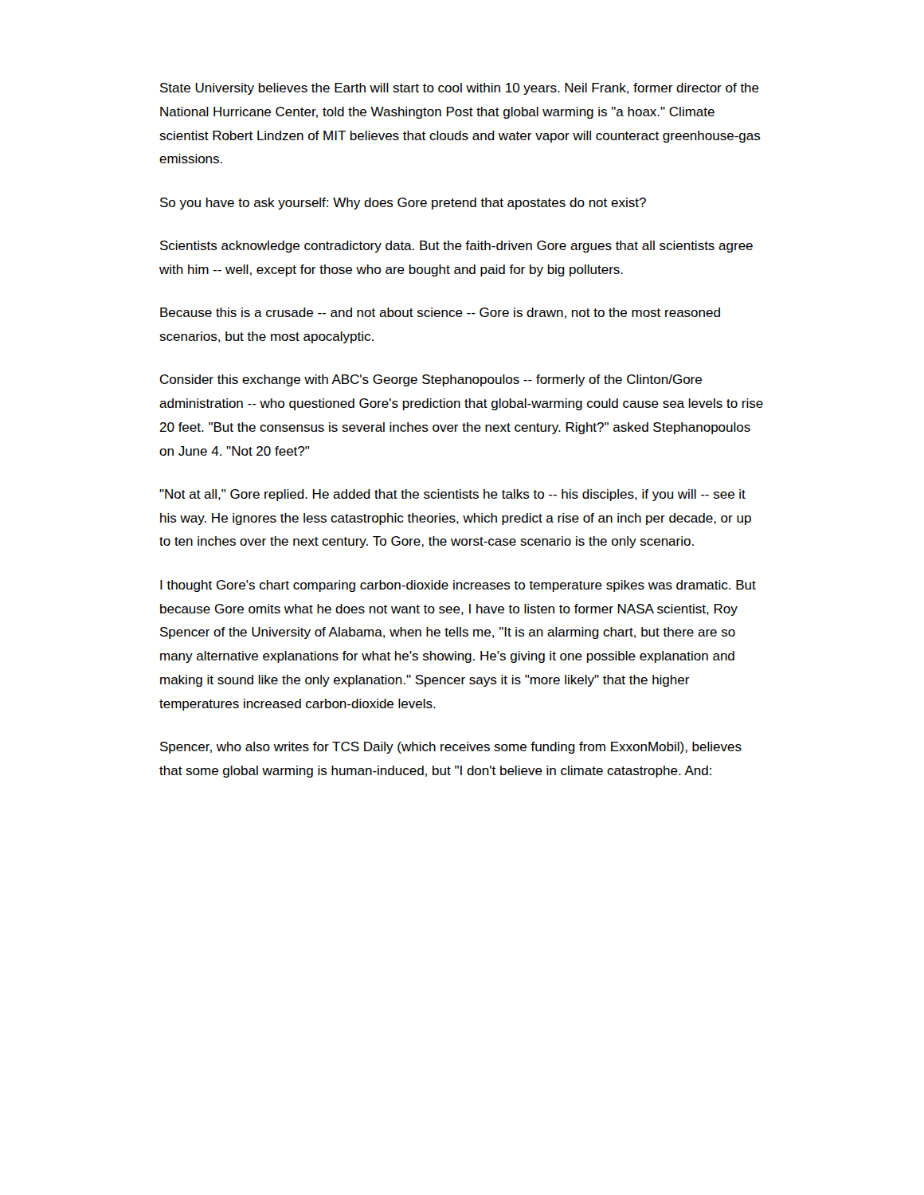State University believes the Earth will start to cool within 10 years. Neil Frank, former director of the National Hurricane Center, told the Washington Post that global warming is "a hoax." Climate scientist Robert Lindzen of MIT believes that clouds and water vapor will counteract greenhouse-gas emissions.
So you have to ask yourself: Why does Gore pretend that apostates do not exist?
Scientists acknowledge contradictory data. But the faith-driven Gore argues that all scientists agree with him -- well, except for those who are bought and paid for by big polluters.
Because this is a crusade -- and not about science -- Gore is drawn, not to the most reasoned scenarios, but the most apocalyptic.
Consider this exchange with ABC's George Stephanopoulos -- formerly of the Clinton/Gore administration -- who questioned Gore's prediction that global-warming could cause sea levels to rise 20 feet. "But the consensus is several inches over the next century. Right?" asked Stephanopoulos on June 4. "Not 20 feet?"
"Not at all," Gore replied. He added that the scientists he talks to -- his disciples, if you will -- see it his way. He ignores the less catastrophic theories, which predict a rise of an inch per decade, or up to ten inches over the next century. To Gore, the worst-case scenario is the only scenario.
I thought Gore's chart comparing carbon-dioxide increases to temperature spikes was dramatic. But because Gore omits what he does not want to see, I have to listen to former NASA scientist, Roy Spencer of the University of Alabama, when he tells me, "It is an alarming chart, but there are so many alternative explanations for what he's showing. He's giving it one possible explanation and making it sound like the only explanation." Spencer says it is "more likely" that the higher temperatures increased carbon-dioxide levels.
Spencer, who also writes for TCS Daily (which receives some funding from ExxonMobil), believes that some global warming is human-induced, but "I don't believe in climate catastrophe. And: